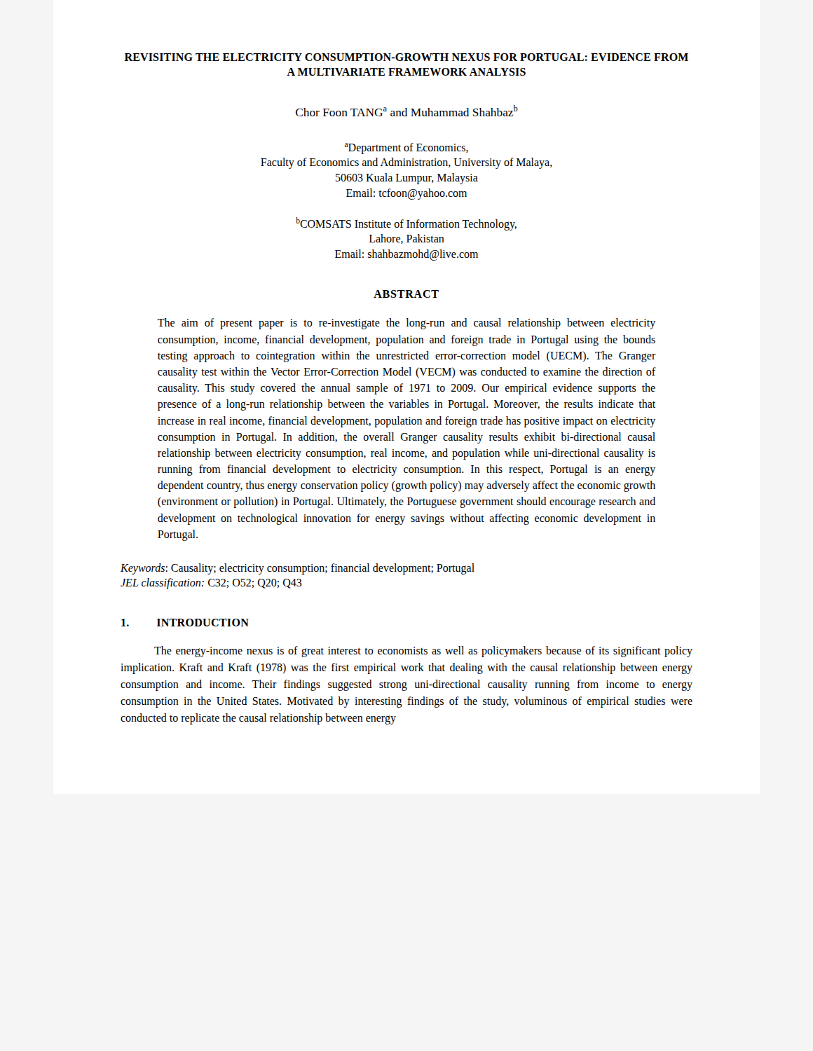Revisiting the Electricity Consumption-Growth Nexus for Portugal: Evidence from a Multivariate Framework Analysis
Chor Foon TANGa and Muhammad Shahbazb
aDepartment of Economics,
Faculty of Economics and Administration, University of Malaya,
50603 Kuala Lumpur, Malaysia
Email: tcfoon@yahoo.com
bCOMSATS Institute of Information Technology,
Lahore, Pakistan
Email: shahbazmohd@live.com
ABSTRACT
The aim of present paper is to re-investigate the long-run and causal relationship between electricity consumption, income, financial development, population and foreign trade in Portugal using the bounds testing approach to cointegration within the unrestricted error-correction model (UECM). The Granger causality test within the Vector Error-Correction Model (VECM) was conducted to examine the direction of causality. This study covered the annual sample of 1971 to 2009. Our empirical evidence supports the presence of a long-run relationship between the variables in Portugal. Moreover, the results indicate that increase in real income, financial development, population and foreign trade has positive impact on electricity consumption in Portugal. In addition, the overall Granger causality results exhibit bi-directional causal relationship between electricity consumption, real income, and population while uni-directional causality is running from financial development to electricity consumption. In this respect, Portugal is an energy dependent country, thus energy conservation policy (growth policy) may adversely affect the economic growth (environment or pollution) in Portugal. Ultimately, the Portuguese government should encourage research and development on technological innovation for energy savings without affecting economic development in Portugal.
Keywords: Causality; electricity consumption; financial development; Portugal
JEL classification: C32; O52; Q20; Q43
1. INTRODUCTION
The energy-income nexus is of great interest to economists as well as policymakers because of its significant policy implication. Kraft and Kraft (1978) was the first empirical work that dealing with the causal relationship between energy consumption and income. Their findings suggested strong uni-directional causality running from income to energy consumption in the United States. Motivated by interesting findings of the study, voluminous of empirical studies were conducted to replicate the causal relationship between energy